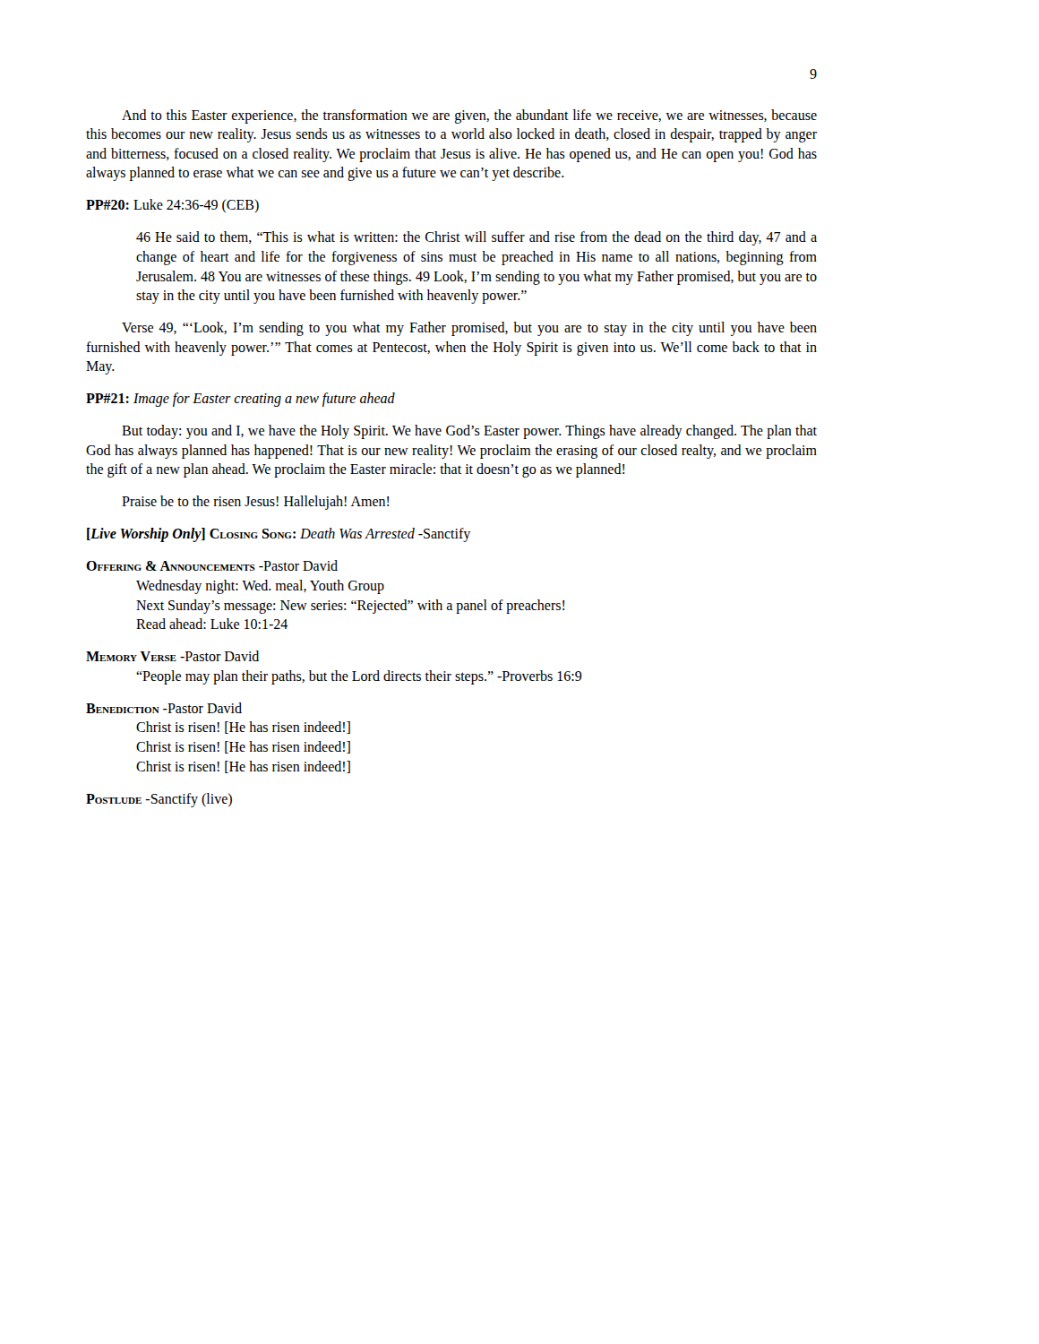9
And to this Easter experience, the transformation we are given, the abundant life we receive, we are witnesses, because this becomes our new reality. Jesus sends us as witnesses to a world also locked in death, closed in despair, trapped by anger and bitterness, focused on a closed reality. We proclaim that Jesus is alive. He has opened us, and He can open you! God has always planned to erase what we can see and give us a future we can’t yet describe.
PP#20: Luke 24:36-49 (CEB)
46 He said to them, “This is what is written: the Christ will suffer and rise from the dead on the third day, 47 and a change of heart and life for the forgiveness of sins must be preached in His name to all nations, beginning from Jerusalem. 48 You are witnesses of these things. 49 Look, I’m sending to you what my Father promised, but you are to stay in the city until you have been furnished with heavenly power.”
Verse 49, “‘Look, I’m sending to you what my Father promised, but you are to stay in the city until you have been furnished with heavenly power.’” That comes at Pentecost, when the Holy Spirit is given into us. We’ll come back to that in May.
PP#21: Image for Easter creating a new future ahead
But today: you and I, we have the Holy Spirit. We have God’s Easter power. Things have already changed. The plan that God has always planned has happened! That is our new reality! We proclaim the erasing of our closed realty, and we proclaim the gift of a new plan ahead. We proclaim the Easter miracle: that it doesn’t go as we planned!
Praise be to the risen Jesus! Hallelujah! Amen!
[Live Worship Only] Closing Song: Death Was Arrested -Sanctify
Offering & Announcements -Pastor David
Wednesday night: Wed. meal, Youth Group
Next Sunday’s message: New series: “Rejected” with a panel of preachers!
Read ahead: Luke 10:1-24
Memory Verse -Pastor David
“People may plan their paths, but the Lord directs their steps.” -Proverbs 16:9
Benediction -Pastor David
Christ is risen! [He has risen indeed!]
Christ is risen! [He has risen indeed!]
Christ is risen! [He has risen indeed!]
Postlude -Sanctify (live)